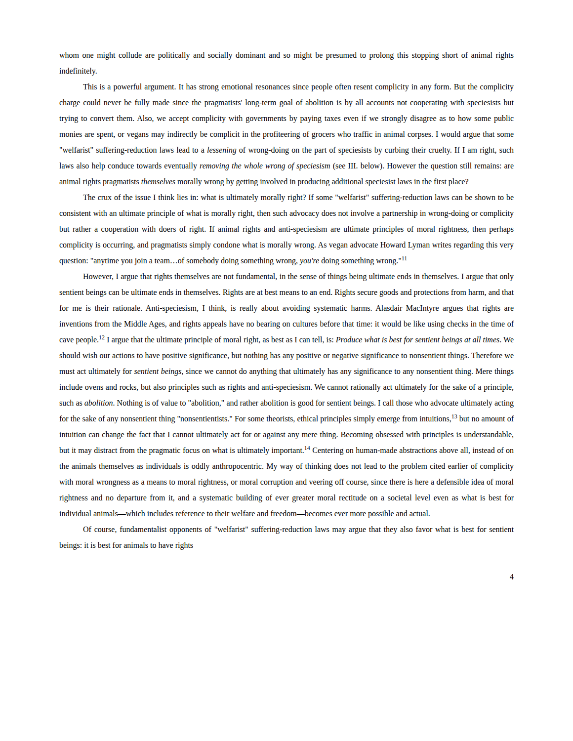whom one might collude are politically and socially dominant and so might be presumed to prolong this stopping short of animal rights indefinitely.
This is a powerful argument. It has strong emotional resonances since people often resent complicity in any form. But the complicity charge could never be fully made since the pragmatists' long-term goal of abolition is by all accounts not cooperating with speciesists but trying to convert them. Also, we accept complicity with governments by paying taxes even if we strongly disagree as to how some public monies are spent, or vegans may indirectly be complicit in the profiteering of grocers who traffic in animal corpses. I would argue that some "welfarist" suffering-reduction laws lead to a lessening of wrong-doing on the part of speciesists by curbing their cruelty. If I am right, such laws also help conduce towards eventually removing the whole wrong of speciesism (see III. below). However the question still remains: are animal rights pragmatists themselves morally wrong by getting involved in producing additional speciesist laws in the first place?
The crux of the issue I think lies in: what is ultimately morally right? If some "welfarist" suffering-reduction laws can be shown to be consistent with an ultimate principle of what is morally right, then such advocacy does not involve a partnership in wrong-doing or complicity but rather a cooperation with doers of right. If animal rights and anti-speciesism are ultimate principles of moral rightness, then perhaps complicity is occurring, and pragmatists simply condone what is morally wrong. As vegan advocate Howard Lyman writes regarding this very question: "anytime you join a team…of somebody doing something wrong, you're doing something wrong."11
However, I argue that rights themselves are not fundamental, in the sense of things being ultimate ends in themselves. I argue that only sentient beings can be ultimate ends in themselves. Rights are at best means to an end. Rights secure goods and protections from harm, and that for me is their rationale. Anti-speciesism, I think, is really about avoiding systematic harms. Alasdair MacIntyre argues that rights are inventions from the Middle Ages, and rights appeals have no bearing on cultures before that time: it would be like using checks in the time of cave people.12 I argue that the ultimate principle of moral right, as best as I can tell, is: Produce what is best for sentient beings at all times. We should wish our actions to have positive significance, but nothing has any positive or negative significance to nonsentient things. Therefore we must act ultimately for sentient beings, since we cannot do anything that ultimately has any significance to any nonsentient thing. Mere things include ovens and rocks, but also principles such as rights and anti-speciesism. We cannot rationally act ultimately for the sake of a principle, such as abolition. Nothing is of value to "abolition," and rather abolition is good for sentient beings. I call those who advocate ultimately acting for the sake of any nonsentient thing "nonsentientists." For some theorists, ethical principles simply emerge from intuitions,13 but no amount of intuition can change the fact that I cannot ultimately act for or against any mere thing. Becoming obsessed with principles is understandable, but it may distract from the pragmatic focus on what is ultimately important.14 Centering on human-made abstractions above all, instead of on the animals themselves as individuals is oddly anthropocentric. My way of thinking does not lead to the problem cited earlier of complicity with moral wrongness as a means to moral rightness, or moral corruption and veering off course, since there is here a defensible idea of moral rightness and no departure from it, and a systematic building of ever greater moral rectitude on a societal level even as what is best for individual animals—which includes reference to their welfare and freedom—becomes ever more possible and actual.
Of course, fundamentalist opponents of "welfarist" suffering-reduction laws may argue that they also favor what is best for sentient beings: it is best for animals to have rights
4